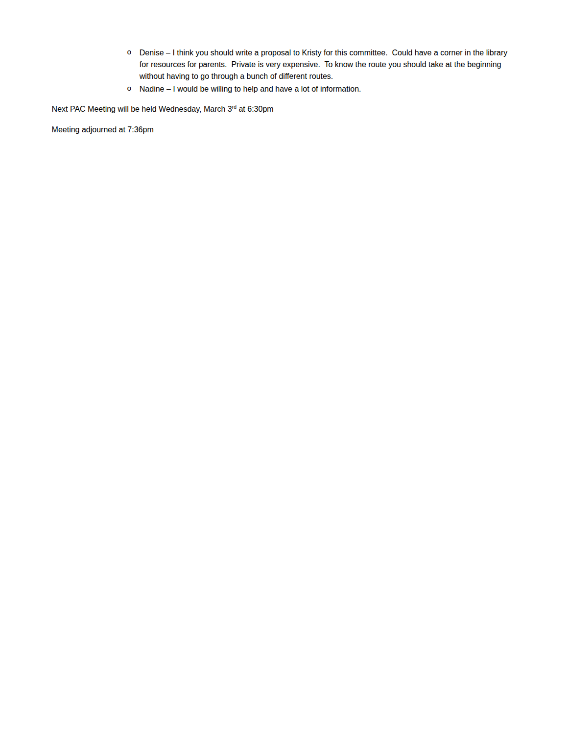Denise – I think you should write a proposal to Kristy for this committee. Could have a corner in the library for resources for parents. Private is very expensive. To know the route you should take at the beginning without having to go through a bunch of different routes.
Nadine – I would be willing to help and have a lot of information.
Next PAC Meeting will be held Wednesday, March 3rd at 6:30pm
Meeting adjourned at 7:36pm